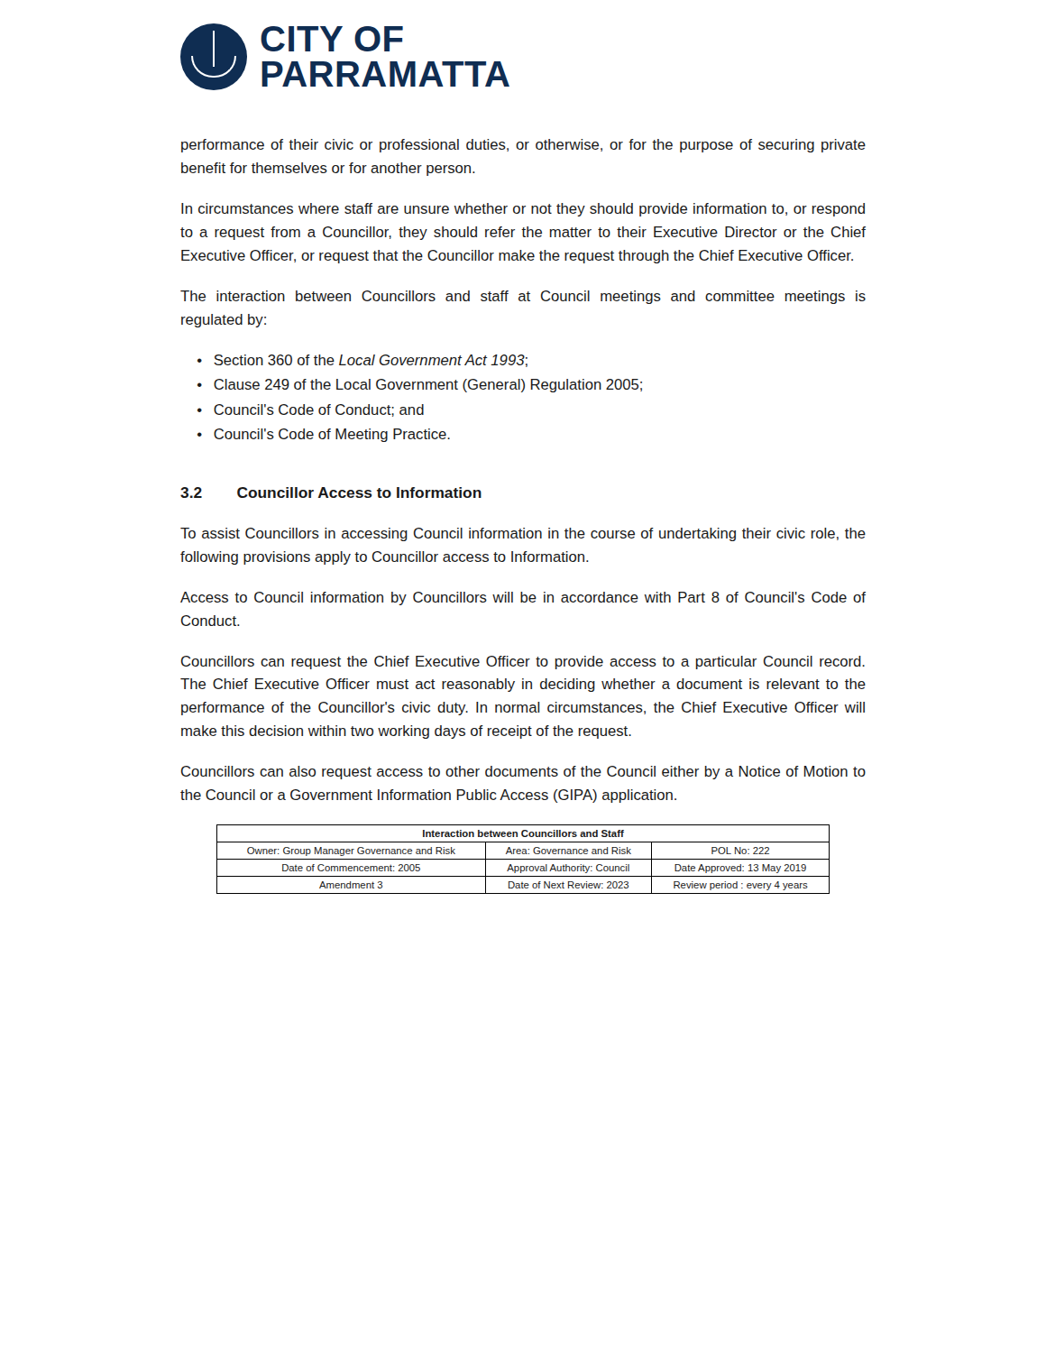CITY OF PARRAMATTA
performance of their civic or professional duties, or otherwise, or for the purpose of securing private benefit for themselves or for another person.
In circumstances where staff are unsure whether or not they should provide information to, or respond to a request from a Councillor, they should refer the matter to their Executive Director or the Chief Executive Officer, or request that the Councillor make the request through the Chief Executive Officer.
The interaction between Councillors and staff at Council meetings and committee meetings is regulated by:
Section 360 of the Local Government Act 1993;
Clause 249 of the Local Government (General) Regulation 2005;
Council's Code of Conduct; and
Council's Code of Meeting Practice.
3.2 Councillor Access to Information
To assist Councillors in accessing Council information in the course of undertaking their civic role, the following provisions apply to Councillor access to Information.
Access to Council information by Councillors will be in accordance with Part 8 of Council's Code of Conduct.
Councillors can request the Chief Executive Officer to provide access to a particular Council record. The Chief Executive Officer must act reasonably in deciding whether a document is relevant to the performance of the Councillor's civic duty. In normal circumstances, the Chief Executive Officer will make this decision within two working days of receipt of the request.
Councillors can also request access to other documents of the Council either by a Notice of Motion to the Council or a Government Information Public Access (GIPA) application.
| Interaction between Councillors and Staff |
| --- |
| Owner: Group Manager Governance and Risk | Area: Governance and Risk | POL No: 222 |
| Date of Commencement: 2005 | Approval Authority: Council | Date Approved: 13 May 2019 |
| Amendment 3 | Date of Next Review: 2023 | Review period : every 4 years |